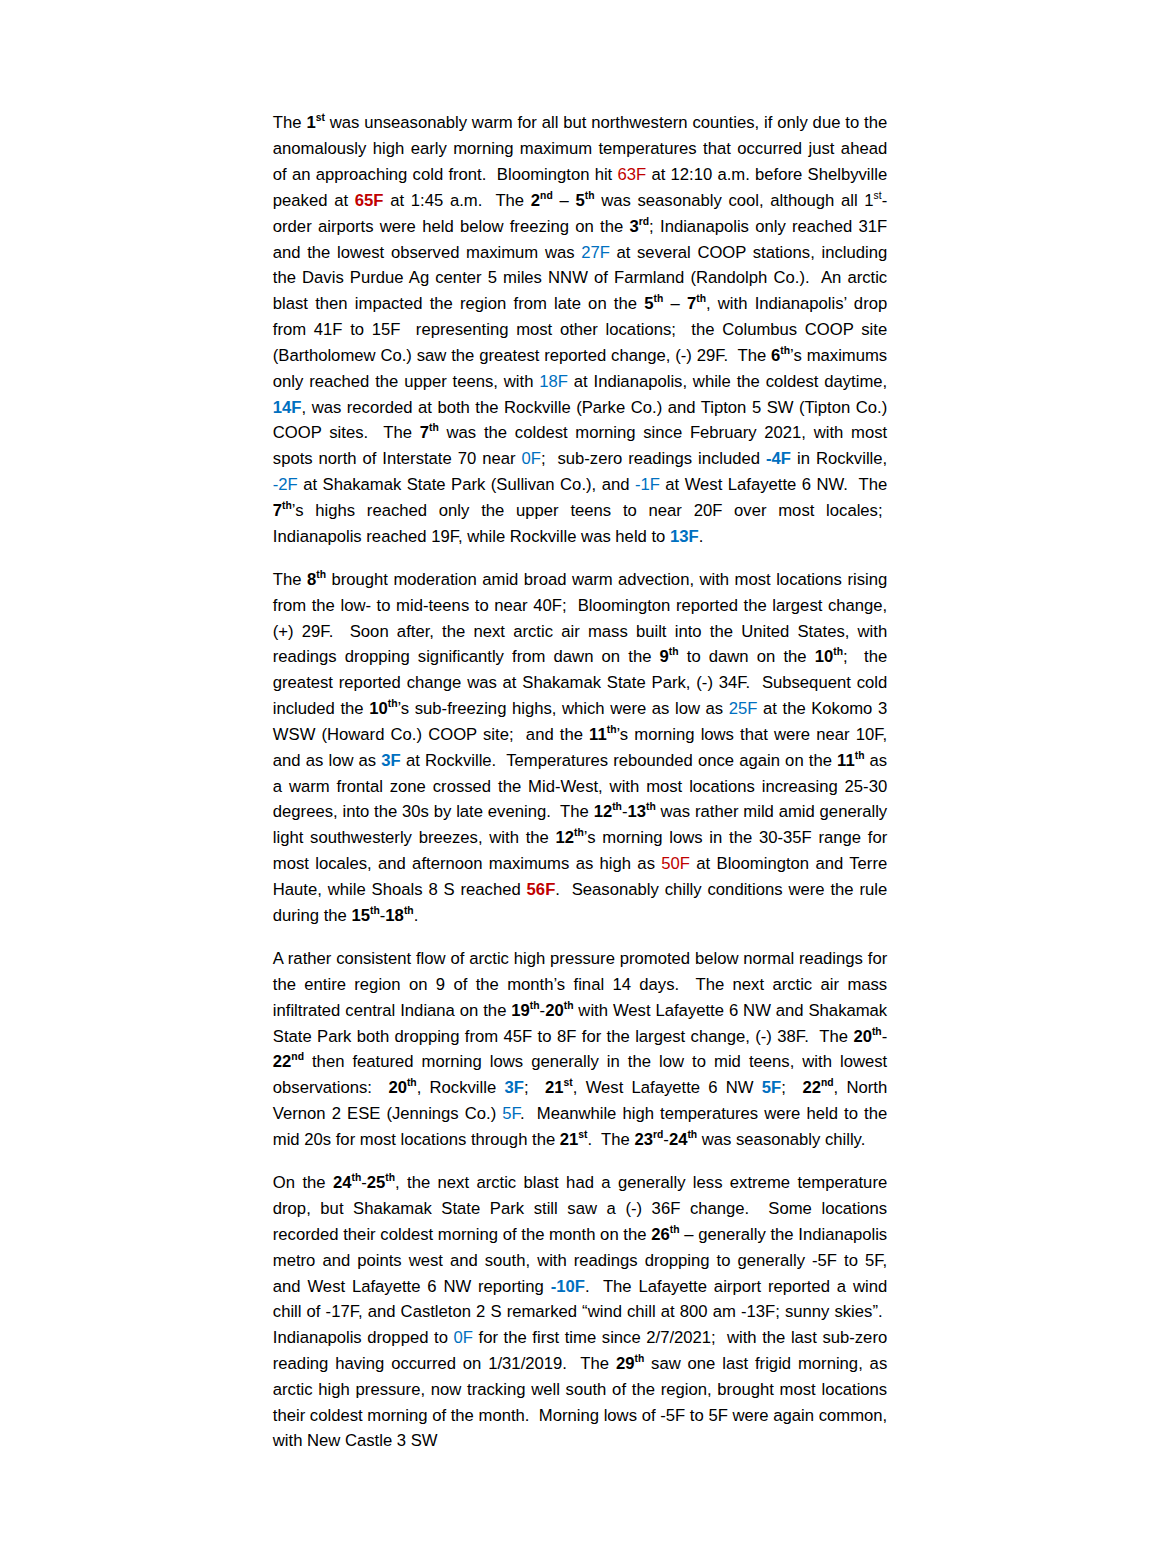The 1st was unseasonably warm for all but northwestern counties, if only due to the anomalously high early morning maximum temperatures that occurred just ahead of an approaching cold front. Bloomington hit 63F at 12:10 a.m. before Shelbyville peaked at 65F at 1:45 a.m. The 2nd – 5th was seasonably cool, although all 1st-order airports were held below freezing on the 3rd; Indianapolis only reached 31F and the lowest observed maximum was 27F at several COOP stations, including the Davis Purdue Ag center 5 miles NNW of Farmland (Randolph Co.). An arctic blast then impacted the region from late on the 5th – 7th, with Indianapolis’ drop from 41F to 15F representing most other locations; the Columbus COOP site (Bartholomew Co.) saw the greatest reported change, (-) 29F. The 6th’s maximums only reached the upper teens, with 18F at Indianapolis, while the coldest daytime, 14F, was recorded at both the Rockville (Parke Co.) and Tipton 5 SW (Tipton Co.) COOP sites. The 7th was the coldest morning since February 2021, with most spots north of Interstate 70 near 0F; sub-zero readings included -4F in Rockville, -2F at Shakamak State Park (Sullivan Co.), and -1F at West Lafayette 6 NW. The 7th’s highs reached only the upper teens to near 20F over most locales; Indianapolis reached 19F, while Rockville was held to 13F.
The 8th brought moderation amid broad warm advection, with most locations rising from the low- to mid-teens to near 40F; Bloomington reported the largest change, (+) 29F. Soon after, the next arctic air mass built into the United States, with readings dropping significantly from dawn on the 9th to dawn on the 10th; the greatest reported change was at Shakamak State Park, (-) 34F. Subsequent cold included the 10th’s sub-freezing highs, which were as low as 25F at the Kokomo 3 WSW (Howard Co.) COOP site; and the 11th’s morning lows that were near 10F, and as low as 3F at Rockville. Temperatures rebounded once again on the 11th as a warm frontal zone crossed the Mid-West, with most locations increasing 25-30 degrees, into the 30s by late evening. The 12th-13th was rather mild amid generally light southwesterly breezes, with the 12th’s morning lows in the 30-35F range for most locales, and afternoon maximums as high as 50F at Bloomington and Terre Haute, while Shoals 8 S reached 56F. Seasonably chilly conditions were the rule during the 15th-18th.
A rather consistent flow of arctic high pressure promoted below normal readings for the entire region on 9 of the month’s final 14 days. The next arctic air mass infiltrated central Indiana on the 19th-20th with West Lafayette 6 NW and Shakamak State Park both dropping from 45F to 8F for the largest change, (-) 38F. The 20th-22nd then featured morning lows generally in the low to mid teens, with lowest observations: 20th, Rockville 3F; 21st, West Lafayette 6 NW 5F; 22nd, North Vernon 2 ESE (Jennings Co.) 5F. Meanwhile high temperatures were held to the mid 20s for most locations through the 21st. The 23rd-24th was seasonably chilly.
On the 24th-25th, the next arctic blast had a generally less extreme temperature drop, but Shakamak State Park still saw a (-) 36F change. Some locations recorded their coldest morning of the month on the 26th – generally the Indianapolis metro and points west and south, with readings dropping to generally -5F to 5F, and West Lafayette 6 NW reporting -10F. The Lafayette airport reported a wind chill of -17F, and Castleton 2 S remarked “wind chill at 800 am -13F; sunny skies”. Indianapolis dropped to 0F for the first time since 2/7/2021; with the last sub-zero reading having occurred on 1/31/2019. The 29th saw one last frigid morning, as arctic high pressure, now tracking well south of the region, brought most locations their coldest morning of the month. Morning lows of -5F to 5F were again common, with New Castle 3 SW